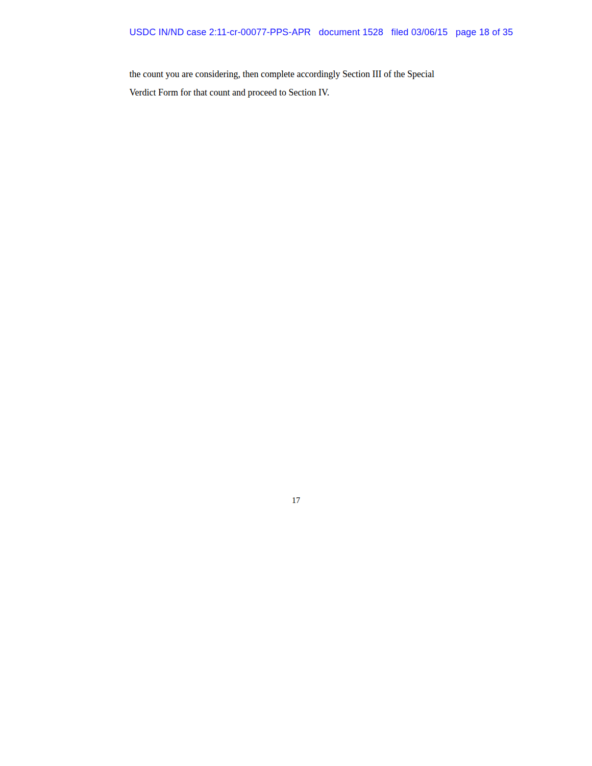USDC IN/ND case 2:11-cr-00077-PPS-APR document 1528 filed 03/06/15 page 18 of 35
the count you are considering, then complete accordingly Section III of the Special
Verdict Form for that count and proceed to Section IV.
17